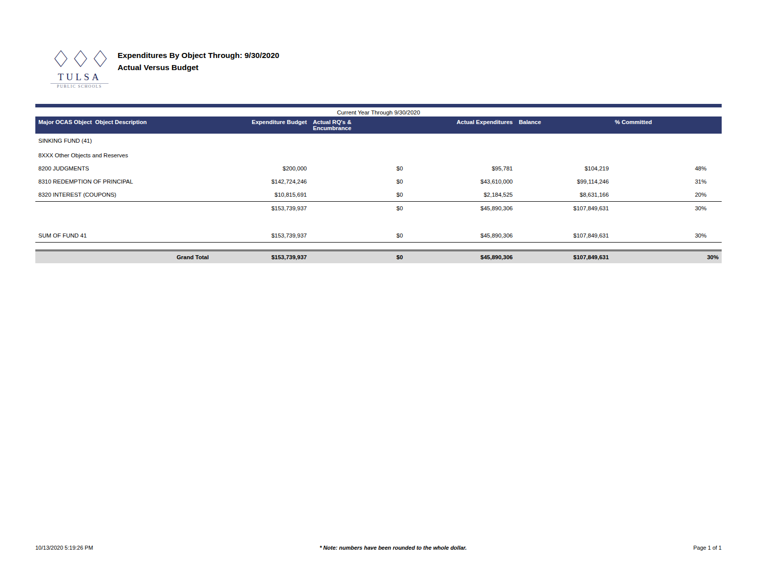♢♢♢
TULSA
PUBLIC SCHOOLS
Expenditures By Object Through: 9/30/2020
Actual Versus Budget
Current Year Through 9/30/2020
| Major OCAS Object Object Description | Expenditure Budget | Actual RQ's & Encumbrance | Actual Expenditures | Balance | % Committed |
| --- | --- | --- | --- | --- | --- |
| SINKING FUND (41) |
| 8XXX Other Objects and Reserves |
| 8200 JUDGMENTS | $200,000 | $0 | $95,781 | $104,219 | 48% |
| 8310 REDEMPTION OF PRINCIPAL | $142,724,246 | $0 | $43,610,000 | $99,114,246 | 31% |
| 8320 INTEREST (COUPONS) | $10,815,691 | $0 | $2,184,525 | $8,631,166 | 20% |
| | $153,739,937 | $0 | $45,890,306 | $107,849,631 | 30% |
| SUM OF FUND 41 | $153,739,937 | $0 | $45,890,306 | $107,849,631 | 30% |
| Grand Total | $153,739,937 | $0 | $45,890,306 | $107,849,631 | 30% |
10/13/2020 5:19:26 PM
* Note: numbers have been rounded to the whole dollar.
Page 1 of 1